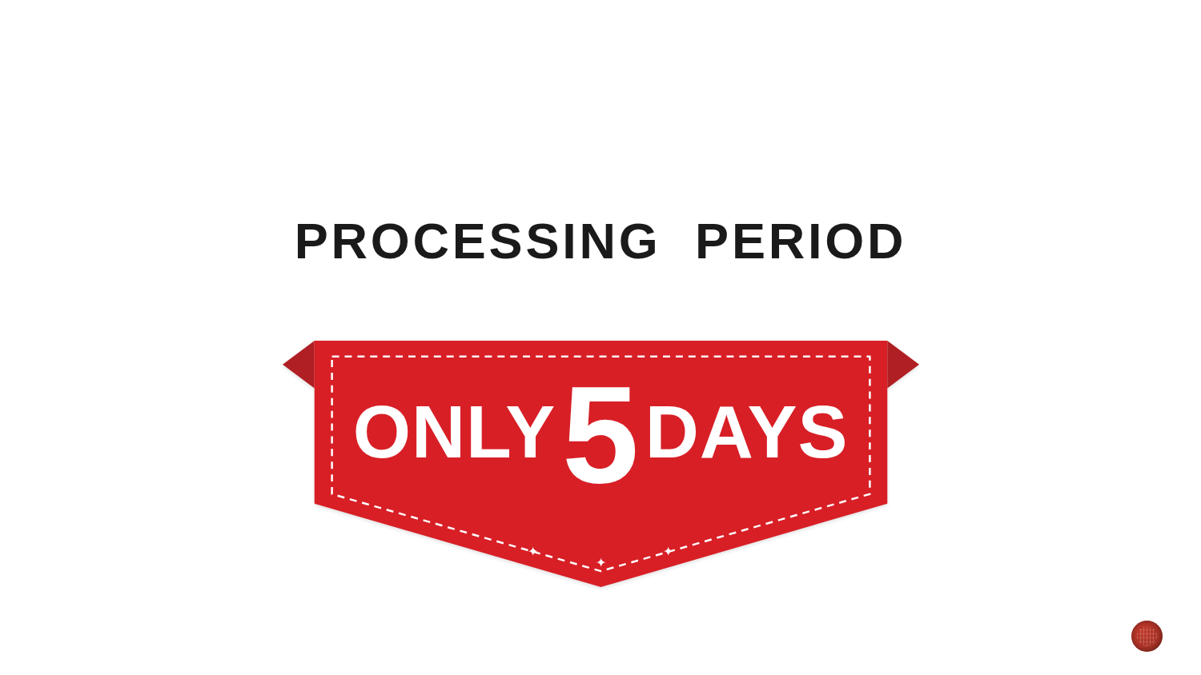Processing Period
Only 5 Days
✦ ✦ ✦